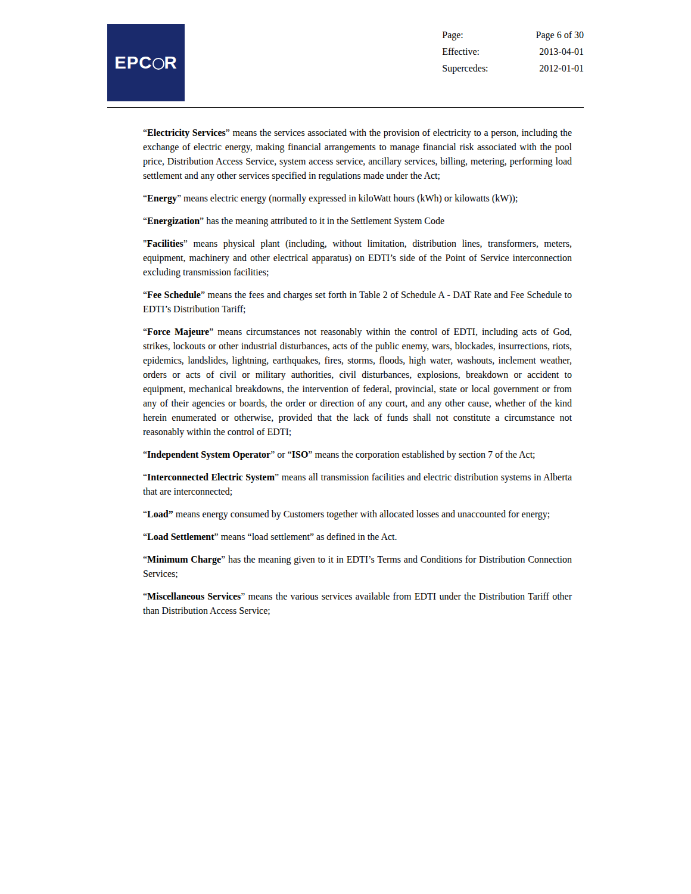EPC R
| Page: | Page 6 of 30 |
| Effective: | 2013-04-01 |
| Supercedes: | 2012-01-01 |
“Electricity Services” means the services associated with the provision of electricity to a person, including the exchange of electric energy, making financial arrangements to manage financial risk associated with the pool price, Distribution Access Service, system access service, ancillary services, billing, metering, performing load settlement and any other services specified in regulations made under the Act;
“Energy” means electric energy (normally expressed in kiloWatt hours (kWh) or kilowatts (kW));
“Energization” has the meaning attributed to it in the Settlement System Code
"Facilities” means physical plant (including, without limitation, distribution lines, transformers, meters, equipment, machinery and other electrical apparatus) on EDTI’s side of the Point of Service interconnection excluding transmission facilities;
“Fee Schedule” means the fees and charges set forth in Table 2 of Schedule A - DAT Rate and Fee Schedule to EDTI’s Distribution Tariff;
“Force Majeure” means circumstances not reasonably within the control of EDTI, including acts of God, strikes, lockouts or other industrial disturbances, acts of the public enemy, wars, blockades, insurrections, riots, epidemics, landslides, lightning, earthquakes, fires, storms, floods, high water, washouts, inclement weather, orders or acts of civil or military authorities, civil disturbances, explosions, breakdown or accident to equipment, mechanical breakdowns, the intervention of federal, provincial, state or local government or from any of their agencies or boards, the order or direction of any court, and any other cause, whether of the kind herein enumerated or otherwise, provided that the lack of funds shall not constitute a circumstance not reasonably within the control of EDTI;
“Independent System Operator” or “ISO” means the corporation established by section 7 of the Act;
“Interconnected Electric System” means all transmission facilities and electric distribution systems in Alberta that are interconnected;
“Load” means energy consumed by Customers together with allocated losses and unaccounted for energy;
“Load Settlement” means “load settlement” as defined in the Act.
“Minimum Charge” has the meaning given to it in EDTI’s Terms and Conditions for Distribution Connection Services;
“Miscellaneous Services” means the various services available from EDTI under the Distribution Tariff other than Distribution Access Service;